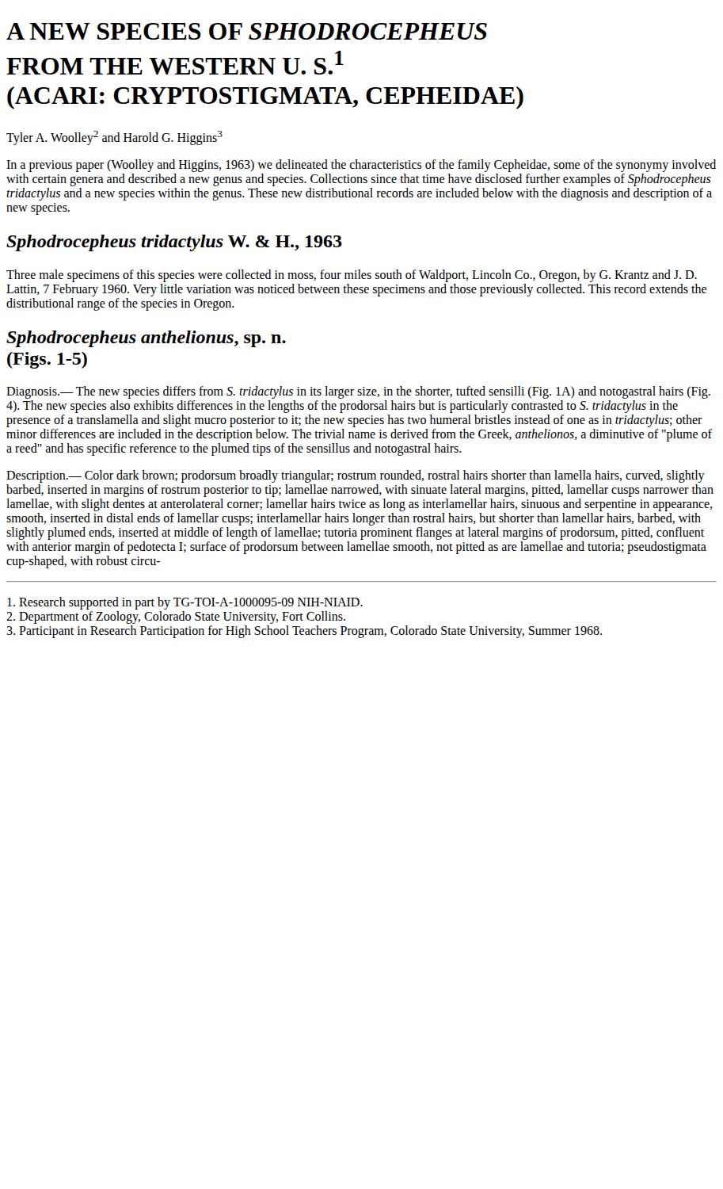A NEW SPECIES OF SPHODROCEPHEUS
FROM THE WESTERN U. S.1
(ACARI: CRYPTOSTIGMATA, CEPHEIDAE)
Tyler A. Woolley2 and Harold G. Higgins3
In a previous paper (Woolley and Higgins, 1963) we delineated the characteristics of the family Cepheidae, some of the synonymy involved with certain genera and described a new genus and species. Collections since that time have disclosed further examples of Sphodrocepheus tridactylus and a new species within the genus. These new distributional records are included below with the diagnosis and description of a new species.
Sphodrocepheus tridactylus W. & H., 1963
Three male specimens of this species were collected in moss, four miles south of Waldport, Lincoln Co., Oregon, by G. Krantz and J. D. Lattin, 7 February 1960. Very little variation was noticed between these specimens and those previously collected. This record extends the distributional range of the species in Oregon.
Sphodrocepheus anthelionus, sp. n.
(Figs. 1-5)
Diagnosis.— The new species differs from S. tridactylus in its larger size, in the shorter, tufted sensilli (Fig. 1A) and notogastral hairs (Fig. 4). The new species also exhibits differences in the lengths of the prodorsal hairs but is particularly contrasted to S. tridactylus in the presence of a translamella and slight mucro posterior to it; the new species has two humeral bristles instead of one as in tridactylus; other minor differences are included in the description below. The trivial name is derived from the Greek, anthelionos, a diminutive of "plume of a reed" and has specific reference to the plumed tips of the sensillus and notogastral hairs.
Description.— Color dark brown; prodorsum broadly triangular; rostrum rounded, rostral hairs shorter than lamella hairs, curved, slightly barbed, inserted in margins of rostrum posterior to tip; lamellae narrowed, with sinuate lateral margins, pitted, lamellar cusps narrower than lamellae, with slight dentes at anterolateral corner; lamellar hairs twice as long as interlamellar hairs, sinuous and serpentine in appearance, smooth, inserted in distal ends of lamellar cusps; interlamellar hairs longer than rostral hairs, but shorter than lamellar hairs, barbed, with slightly plumed ends, inserted at middle of length of lamellae; tutoria prominent flanges at lateral margins of prodorsum, pitted, confluent with anterior margin of pedotecta I; surface of prodorsum between lamellae smooth, not pitted as are lamellae and tutoria; pseudostigmata cup-shaped, with robust circu-
1. Research supported in part by TG-TOI-A-1000095-09 NIH-NIAID.
2. Department of Zoology, Colorado State University, Fort Collins.
3. Participant in Research Participation for High School Teachers Program, Colorado State University, Summer 1968.